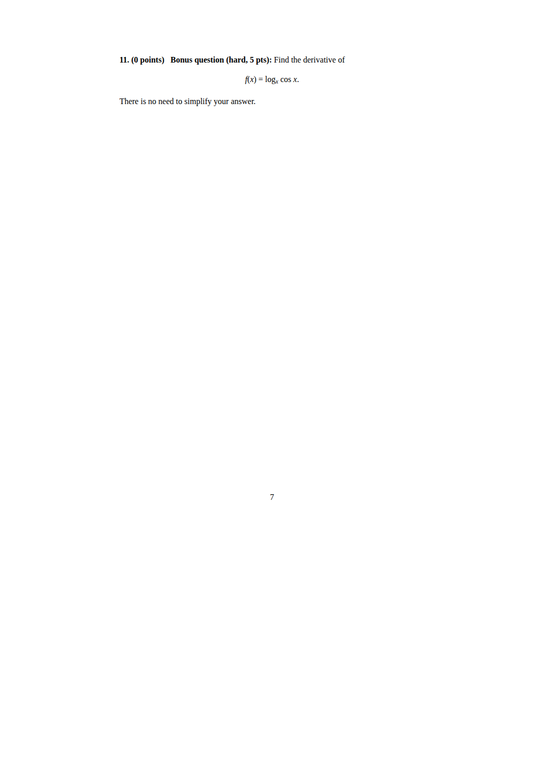11. (0 points) Bonus question (hard, 5 pts): Find the derivative of
f(x) = logx cos x.
There is no need to simplify your answer.
7